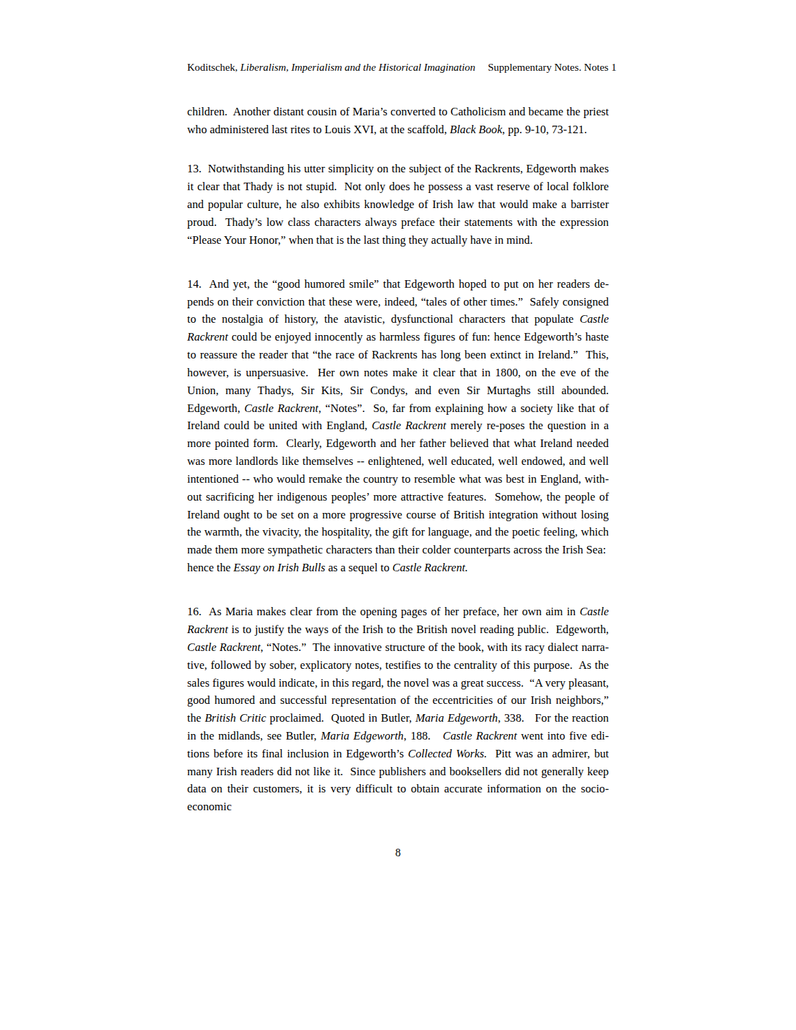Koditschek, Liberalism, Imperialism and the Historical Imagination Supplementary Notes. Notes 1
children. Another distant cousin of Maria’s converted to Catholicism and became the priest who administered last rites to Louis XVI, at the scaffold, Black Book, pp. 9-10, 73-121.
13. Notwithstanding his utter simplicity on the subject of the Rackrents, Edgeworth makes it clear that Thady is not stupid. Not only does he possess a vast reserve of local folklore and popular culture, he also exhibits knowledge of Irish law that would make a barrister proud. Thady’s low class characters always preface their statements with the expression “Please Your Honor,” when that is the last thing they actually have in mind.
14. And yet, the “good humored smile” that Edgeworth hoped to put on her readers depends on their conviction that these were, indeed, “tales of other times.” Safely consigned to the nostalgia of history, the atavistic, dysfunctional characters that populate Castle Rackrent could be enjoyed innocently as harmless figures of fun: hence Edgeworth’s haste to reassure the reader that “the race of Rackrents has long been extinct in Ireland.” This, however, is unpersuasive. Her own notes make it clear that in 1800, on the eve of the Union, many Thadys, Sir Kits, Sir Condys, and even Sir Murtaghs still abounded. Edgeworth, Castle Rackrent, “Notes”. So, far from explaining how a society like that of Ireland could be united with England, Castle Rackrent merely re-poses the question in a more pointed form. Clearly, Edgeworth and her father believed that what Ireland needed was more landlords like themselves -- enlightened, well educated, well endowed, and well intentioned -- who would remake the country to resemble what was best in England, without sacrificing her indigenous peoples’ more attractive features. Somehow, the people of Ireland ought to be set on a more progressive course of British integration without losing the warmth, the vivacity, the hospitality, the gift for language, and the poetic feeling, which made them more sympathetic characters than their colder counterparts across the Irish Sea: hence the Essay on Irish Bulls as a sequel to Castle Rackrent.
16. As Maria makes clear from the opening pages of her preface, her own aim in Castle Rackrent is to justify the ways of the Irish to the British novel reading public. Edgeworth, Castle Rackrent, “Notes.” The innovative structure of the book, with its racy dialect narrative, followed by sober, explicatory notes, testifies to the centrality of this purpose. As the sales figures would indicate, in this regard, the novel was a great success. “A very pleasant, good humored and successful representation of the eccentricities of our Irish neighbors,” the British Critic proclaimed. Quoted in Butler, Maria Edgeworth, 338. For the reaction in the midlands, see Butler, Maria Edgeworth, 188. Castle Rackrent went into five editions before its final inclusion in Edgeworth’s Collected Works. Pitt was an admirer, but many Irish readers did not like it. Since publishers and booksellers did not generally keep data on their customers, it is very difficult to obtain accurate information on the socio-economic
8